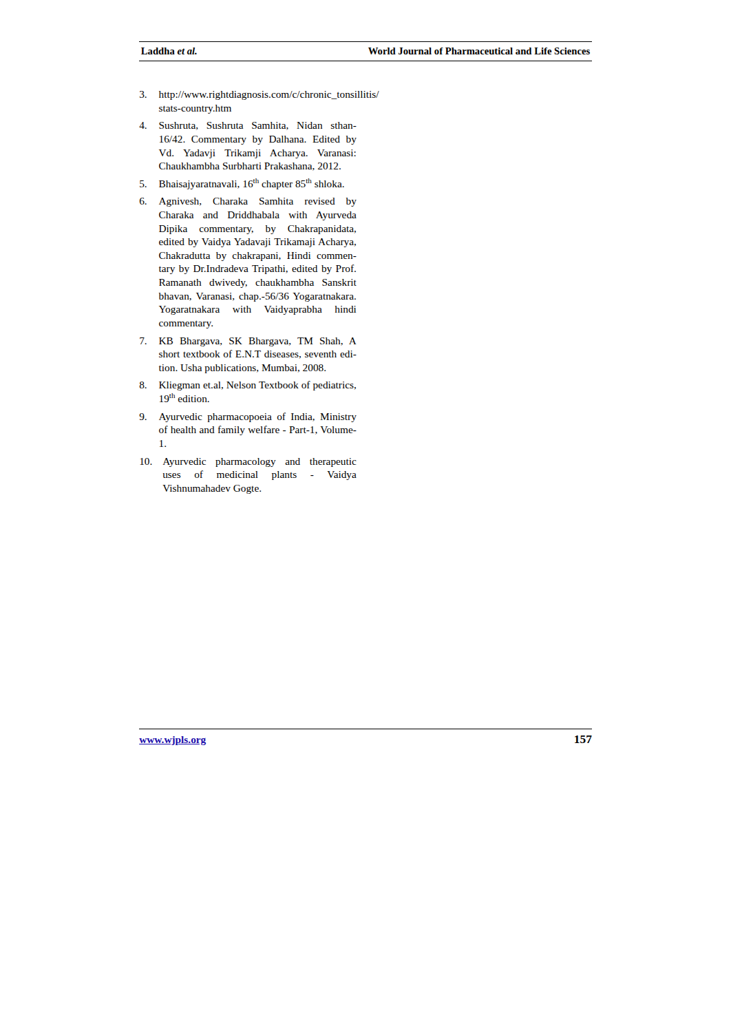Laddha et al.
World Journal of Pharmaceutical and Life Sciences
3. http://www.rightdiagnosis.com/c/chronic_tonsillitis/ stats-country.htm
4. Sushruta, Sushruta Samhita, Nidan sthan-16/42. Commentary by Dalhana. Edited by Vd. Yadavji Trikamji Acharya. Varanasi: Chaukhambha Surbharti Prakashana, 2012.
5. Bhaisajyaratnavali, 16th chapter 85th shloka.
6. Agnivesh, Charaka Samhita revised by Charaka and Driddhabala with Ayurveda Dipika commentary, by Chakrapanidata, edited by Vaidya Yadavaji Trikamaji Acharya, Chakradutta by chakrapani, Hindi commentary by Dr.Indradeva Tripathi, edited by Prof. Ramanath dwivedy, chaukhambha Sanskrit bhavan, Varanasi, chap.-56/36 Yogaratnakara. Yogaratnakara with Vaidyaprabha hindi commentary.
7. KB Bhargava, SK Bhargava, TM Shah, A short textbook of E.N.T diseases, seventh edition. Usha publications, Mumbai, 2008.
8. Kliegman et.al, Nelson Textbook of pediatrics, 19th edition.
9. Ayurvedic pharmacopoeia of India, Ministry of health and family welfare - Part-1, Volume-1.
10. Ayurvedic pharmacology and therapeutic uses of medicinal plants - Vaidya Vishnumahadev Gogte.
www.wjpls.org
157